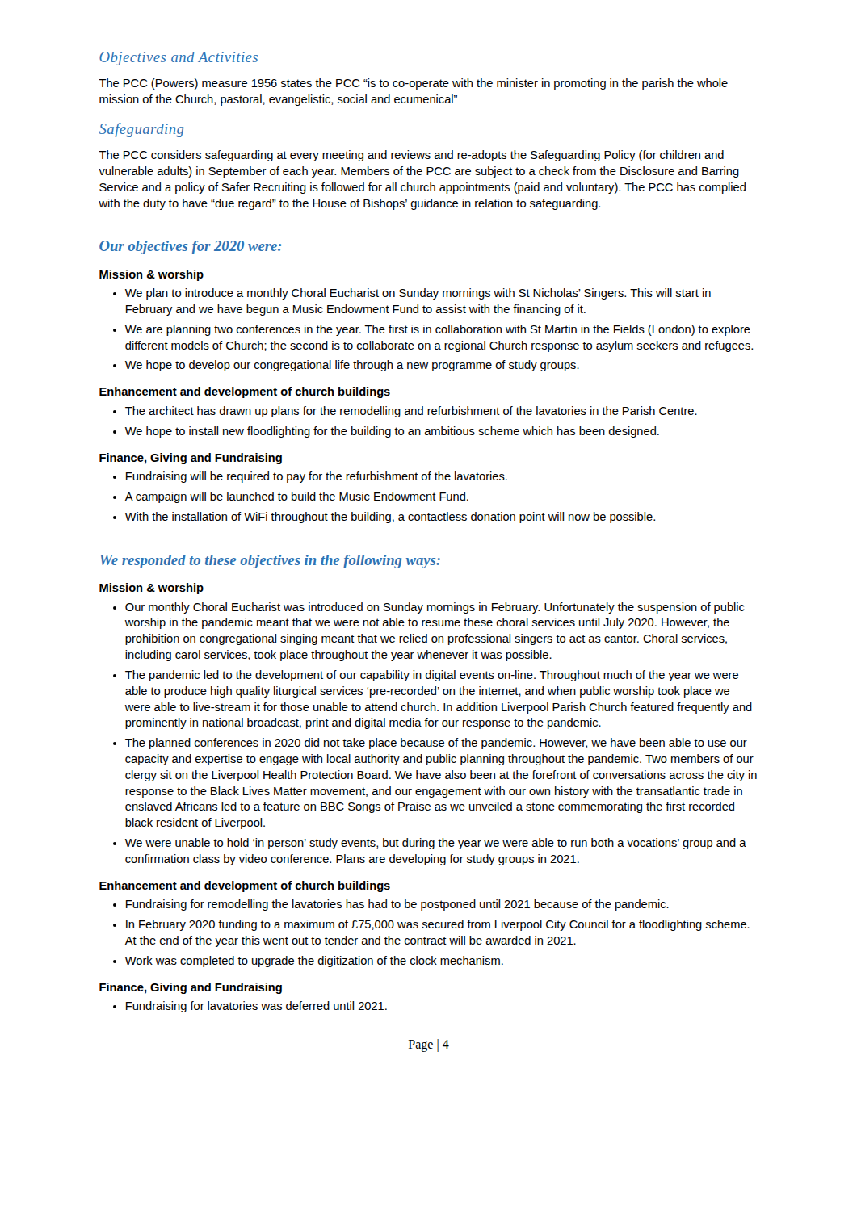Objectives and Activities
The PCC (Powers) measure 1956 states the PCC “is to co-operate with the minister in promoting in the parish the whole mission of the Church, pastoral, evangelistic, social and ecumenical”
Safeguarding
The PCC considers safeguarding at every meeting and reviews and re-adopts the Safeguarding Policy (for children and vulnerable adults) in September of each year. Members of the PCC are subject to a check from the Disclosure and Barring Service and a policy of Safer Recruiting is followed for all church appointments (paid and voluntary). The PCC has complied with the duty to have “due regard” to the House of Bishops’ guidance in relation to safeguarding.
Our objectives for 2020 were:
Mission & worship
We plan to introduce a monthly Choral Eucharist on Sunday mornings with St Nicholas’ Singers. This will start in February and we have begun a Music Endowment Fund to assist with the financing of it.
We are planning two conferences in the year. The first is in collaboration with St Martin in the Fields (London) to explore different models of Church; the second is to collaborate on a regional Church response to asylum seekers and refugees.
We hope to develop our congregational life through a new programme of study groups.
Enhancement and development of church buildings
The architect has drawn up plans for the remodelling and refurbishment of the lavatories in the Parish Centre.
We hope to install new floodlighting for the building to an ambitious scheme which has been designed.
Finance, Giving and Fundraising
Fundraising will be required to pay for the refurbishment of the lavatories.
A campaign will be launched to build the Music Endowment Fund.
With the installation of WiFi throughout the building, a contactless donation point will now be possible.
We responded to these objectives in the following ways:
Mission & worship
Our monthly Choral Eucharist was introduced on Sunday mornings in February. Unfortunately the suspension of public worship in the pandemic meant that we were not able to resume these choral services until July 2020. However, the prohibition on congregational singing meant that we relied on professional singers to act as cantor. Choral services, including carol services, took place throughout the year whenever it was possible.
The pandemic led to the development of our capability in digital events on-line. Throughout much of the year we were able to produce high quality liturgical services ‘pre-recorded’ on the internet, and when public worship took place we were able to live-stream it for those unable to attend church. In addition Liverpool Parish Church featured frequently and prominently in national broadcast, print and digital media for our response to the pandemic.
The planned conferences in 2020 did not take place because of the pandemic. However, we have been able to use our capacity and expertise to engage with local authority and public planning throughout the pandemic. Two members of our clergy sit on the Liverpool Health Protection Board. We have also been at the forefront of conversations across the city in response to the Black Lives Matter movement, and our engagement with our own history with the transatlantic trade in enslaved Africans led to a feature on BBC Songs of Praise as we unveiled a stone commemorating the first recorded black resident of Liverpool.
We were unable to hold ‘in person’ study events, but during the year we were able to run both a vocations’ group and a confirmation class by video conference. Plans are developing for study groups in 2021.
Enhancement and development of church buildings
Fundraising for remodelling the lavatories has had to be postponed until 2021 because of the pandemic.
In February 2020 funding to a maximum of £75,000 was secured from Liverpool City Council for a floodlighting scheme. At the end of the year this went out to tender and the contract will be awarded in 2021.
Work was completed to upgrade the digitization of the clock mechanism.
Finance, Giving and Fundraising
Fundraising for lavatories was deferred until 2021.
Page | 4